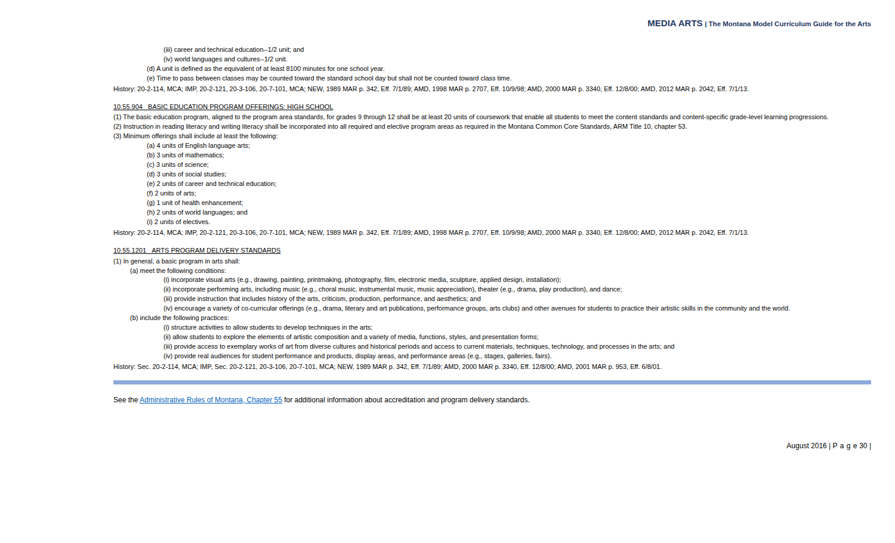MEDIA ARTS | The Montana Model Curriculum Guide for the Arts
(iii) career and technical education--1/2 unit; and
(iv) world languages and cultures--1/2 unit.
(d) A unit is defined as the equivalent of at least 8100 minutes for one school year.
(e) Time to pass between classes may be counted toward the standard school day but shall not be counted toward class time.
History: 20-2-114, MCA; IMP, 20-2-121, 20-3-106, 20-7-101, MCA; NEW, 1989 MAR p. 342, Eff. 7/1/89; AMD, 1998 MAR p. 2707, Eff. 10/9/98; AMD, 2000 MAR p. 3340, Eff. 12/8/00; AMD, 2012 MAR p. 2042, Eff. 7/1/13.
10.55.904 BASIC EDUCATION PROGRAM OFFERINGS: HIGH SCHOOL
(1) The basic education program, aligned to the program area standards, for grades 9 through 12 shall be at least 20 units of coursework that enable all students to meet the content standards and content-specific grade-level learning progressions.
(2) Instruction in reading literacy and writing literacy shall be incorporated into all required and elective program areas as required in the Montana Common Core Standards, ARM Title 10, chapter 53.
(3) Minimum offerings shall include at least the following:
(a) 4 units of English language arts;
(b) 3 units of mathematics;
(c) 3 units of science;
(d) 3 units of social studies;
(e) 2 units of career and technical education;
(f) 2 units of arts;
(g) 1 unit of health enhancement;
(h) 2 units of world languages; and
(i) 2 units of electives.
History: 20-2-114, MCA; IMP, 20-2-121, 20-3-106, 20-7-101, MCA; NEW, 1989 MAR p. 342, Eff. 7/1/89; AMD, 1998 MAR p. 2707, Eff. 10/9/98; AMD, 2000 MAR p. 3340, Eff. 12/8/00; AMD, 2012 MAR p. 2042, Eff. 7/1/13.
10.55.1201 ARTS PROGRAM DELIVERY STANDARDS
(1) In general, a basic program in arts shall:
(a) meet the following conditions:
(i) incorporate visual arts (e.g., drawing, painting, printmaking, photography, film, electronic media, sculpture, applied design, installation);
(ii) incorporate performing arts, including music (e.g., choral music, instrumental music, music appreciation), theater (e.g., drama, play production), and dance;
(iii) provide instruction that includes history of the arts, criticism, production, performance, and aesthetics; and
(iv) encourage a variety of co-curricular offerings (e.g., drama, literary and art publications, performance groups, arts clubs) and other avenues for students to practice their artistic skills in the community and the world.
(b) include the following practices:
(i) structure activities to allow students to develop techniques in the arts;
(ii) allow students to explore the elements of artistic composition and a variety of media, functions, styles, and presentation forms;
(iii) provide access to exemplary works of art from diverse cultures and historical periods and access to current materials, techniques, technology, and processes in the arts; and
(iv) provide real audiences for student performance and products, display areas, and performance areas (e.g., stages, galleries, fairs).
History: Sec. 20-2-114, MCA; IMP, Sec. 20-2-121, 20-3-106, 20-7-101, MCA; NEW, 1989 MAR p. 342, Eff. 7/1/89; AMD, 2000 MAR p. 3340, Eff. 12/8/00; AMD, 2001 MAR p. 953, Eff. 6/8/01.
See the Administrative Rules of Montana, Chapter 55 for additional information about accreditation and program delivery standards.
August 2016 | P a g e 30 |